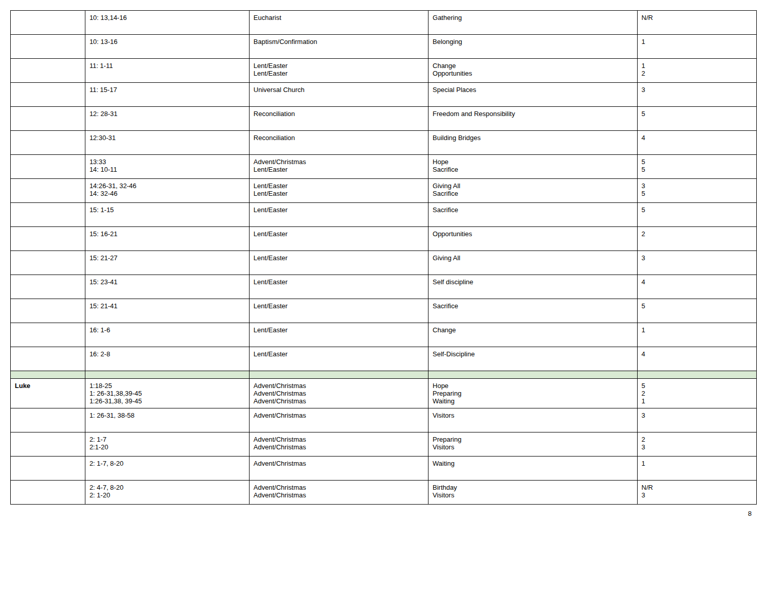| | 10: 13,14-16 | Eucharist | Gathering | N/R |
| | 10: 13-16 | Baptism/Confirmation | Belonging | 1 |
| | 11: 1-11 | Lent/Easter Lent/Easter | Change Opportunities | 1 2 |
| | 11: 15-17 | Universal Church | Special Places | 3 |
| | 12: 28-31 | Reconciliation | Freedom and Responsibility | 5 |
| | 12:30-31 | Reconciliation | Building Bridges | 4 |
| | 13:33 14: 10-11 | Advent/Christmas Lent/Easter | Hope Sacrifice | 5 5 |
| | 14:26-31, 32-46 14: 32-46 | Lent/Easter Lent/Easter | Giving All Sacrifice | 3 5 |
| | 15: 1-15 | Lent/Easter | Sacrifice | 5 |
| | 15: 16-21 | Lent/Easter | Opportunities | 2 |
| | 15: 21-27 | Lent/Easter | Giving All | 3 |
| | 15: 23-41 | Lent/Easter | Self discipline | 4 |
| | 15: 21-41 | Lent/Easter | Sacrifice | 5 |
| | 16: 1-6 | Lent/Easter | Change | 1 |
| | 16: 2-8 | Lent/Easter | Self-Discipline | 4 |
| Luke | 1:18-25 1: 26-31,38,39-45 1:26-31,38, 39-45 | Advent/Christmas Advent/Christmas Advent/Christmas | Hope Preparing Waiting | 5 2 1 |
| | 1: 26-31, 38-58 | Advent/Christmas | Visitors | 3 |
| | 2: 1-7 2:1-20 | Advent/Christmas Advent/Christmas | Preparing Visitors | 2 3 |
| | 2: 1-7, 8-20 | Advent/Christmas | Waiting | 1 |
| | 2: 4-7, 8-20 2: 1-20 | Advent/Christmas Advent/Christmas | Birthday Visitors | N/R 3 |
8